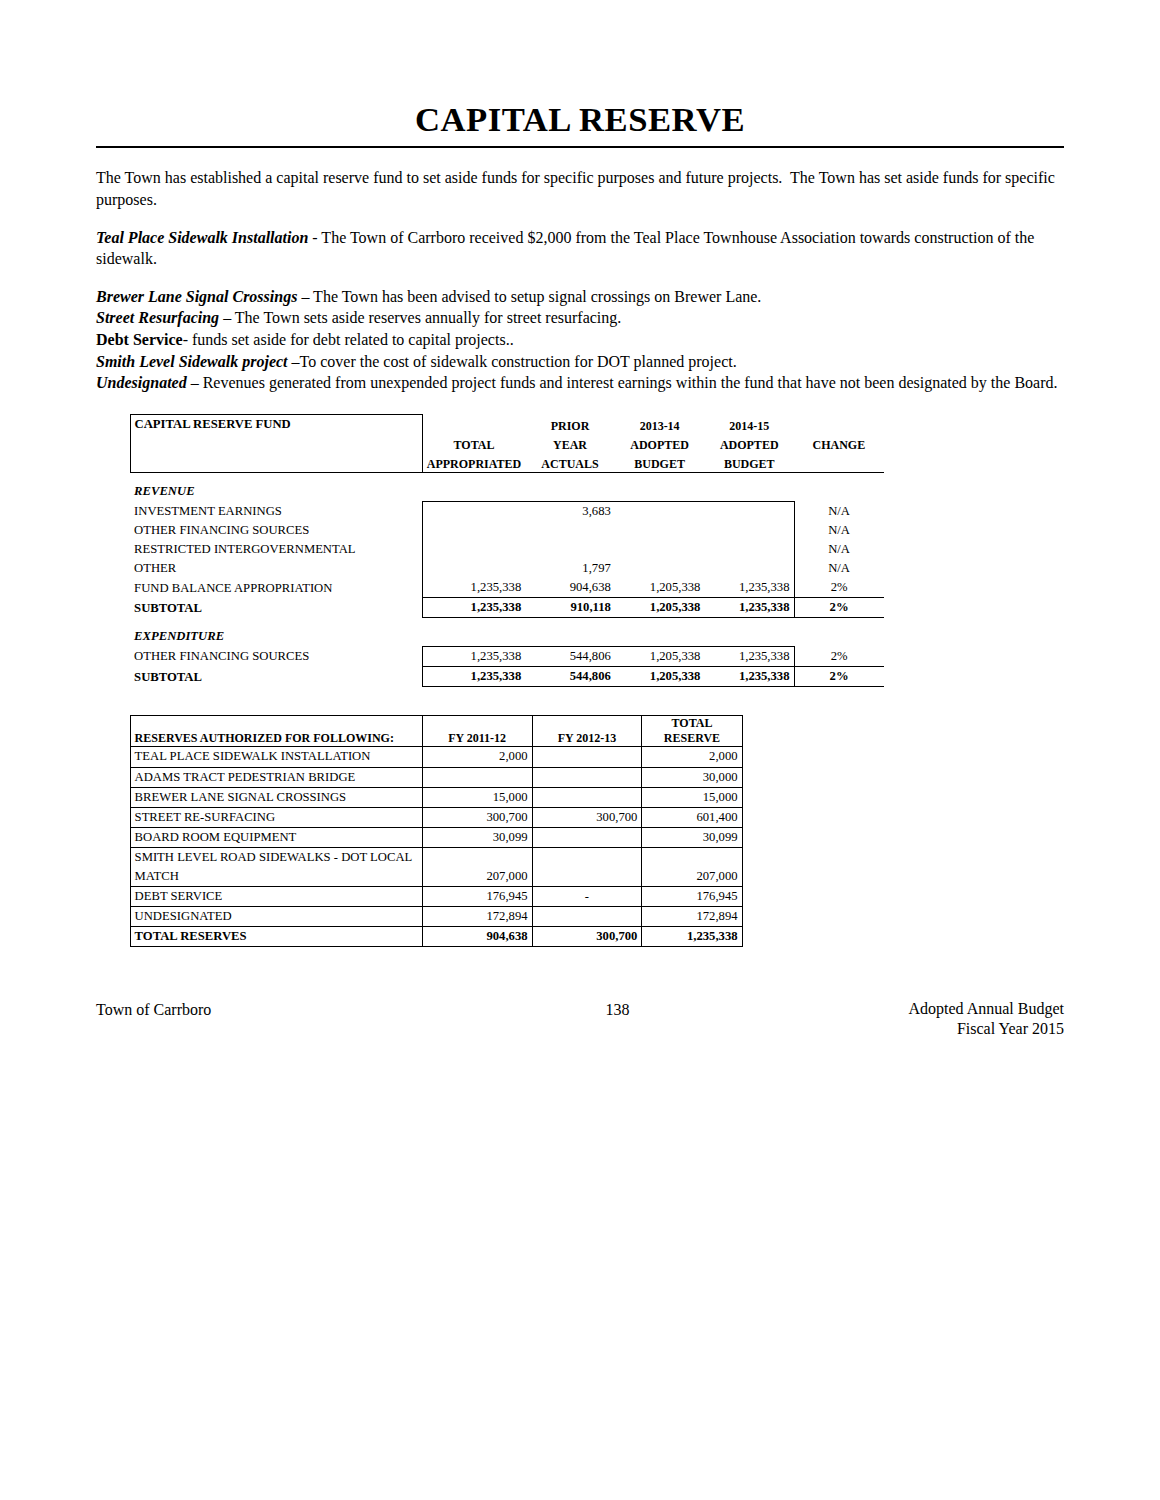CAPITAL RESERVE
The Town has established a capital reserve fund to set aside funds for specific purposes and future projects. The Town has set aside funds for specific purposes.
Teal Place Sidewalk Installation - The Town of Carrboro received $2,000 from the Teal Place Townhouse Association towards construction of the sidewalk.
Brewer Lane Signal Crossings – The Town has been advised to setup signal crossings on Brewer Lane.
Street Resurfacing – The Town sets aside reserves annually for street resurfacing.
Debt Service- funds set aside for debt related to capital projects..
Smith Level Sidewalk project –To cover the cost of sidewalk construction for DOT planned project.
Undesignated – Revenues generated from unexpended project funds and interest earnings within the fund that have not been designated by the Board.
| CAPITAL RESERVE FUND | | PRIOR | 2013-14 | 2014-15 | |
| | TOTAL | YEAR | ADOPTED | ADOPTED | CHANGE |
| | APPROPRIATED | ACTUALS | BUDGET | BUDGET | |
| REVENUE | |
| INVESTMENT EARNINGS | | 3,683 | | | N/A |
| OTHER FINANCING SOURCES | | | | | N/A |
| RESTRICTED INTERGOVERNMENTAL | | | | | N/A |
| OTHER | | 1,797 | | | N/A |
| FUND BALANCE APPROPRIATION | 1,235,338 | 904,638 | 1,205,338 | 1,235,338 | 2% |
| SUBTOTAL | 1,235,338 | 910,118 | 1,205,338 | 1,235,338 | 2% |
| EXPENDITURE | |
| OTHER FINANCING SOURCES | 1,235,338 | 544,806 | 1,205,338 | 1,235,338 | 2% |
| SUBTOTAL | 1,235,338 | 544,806 | 1,205,338 | 1,235,338 | 2% |
| | | | TOTAL |
| RESERVES AUTHORIZED FOR FOLLOWING: | FY 2011-12 | FY 2012-13 | RESERVE |
| TEAL PLACE SIDEWALK INSTALLATION | 2,000 | | 2,000 |
| ADAMS TRACT PEDESTRIAN BRIDGE | | | 30,000 |
| BREWER LANE SIGNAL CROSSINGS | 15,000 | | 15,000 |
| STREET RE-SURFACING | 300,700 | 300,700 | 601,400 |
| BOARD ROOM EQUIPMENT | 30,099 | | 30,099 |
| SMITH LEVEL ROAD SIDEWALKS - DOT LOCAL | | | |
| MATCH | 207,000 | | 207,000 |
| DEBT SERVICE | 176,945 | - | 176,945 |
| UNDESIGNATED | 172,894 | | 172,894 |
| TOTAL RESERVES | 904,638 | 300,700 | 1,235,338 |
Town of Carrboro
138
Adopted Annual Budget
Fiscal Year 2015